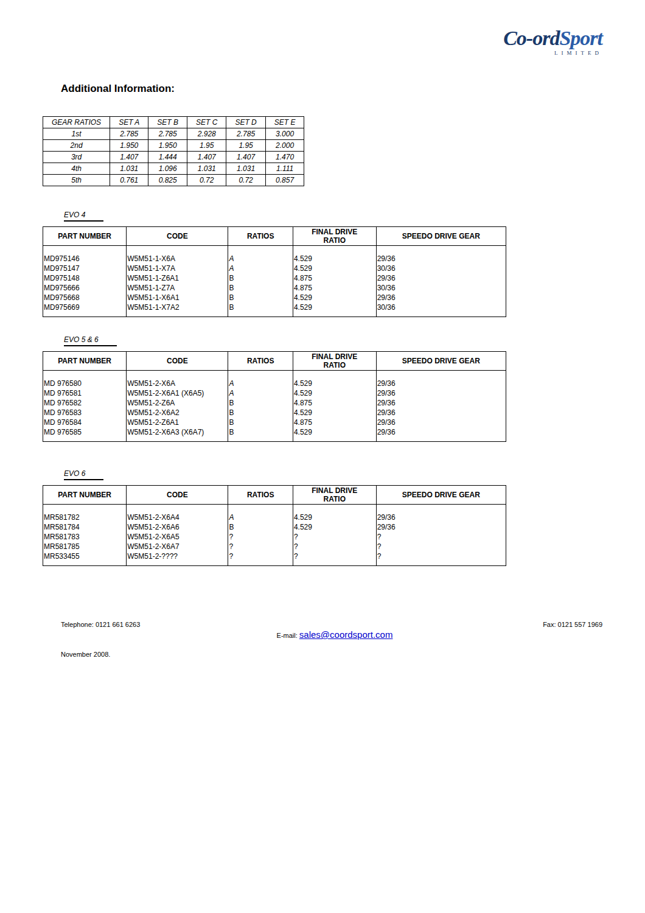Co-ordSport LIMITED
Additional Information:
| GEAR RATIOS | SET A | SET B | SET C | SET D | SET E |
| --- | --- | --- | --- | --- | --- |
| 1st | 2.785 | 2.785 | 2.928 | 2.785 | 3.000 |
| 2nd | 1.950 | 1.950 | 1.95 | 1.95 | 2.000 |
| 3rd | 1.407 | 1.444 | 1.407 | 1.407 | 1.470 |
| 4th | 1.031 | 1.096 | 1.031 | 1.031 | 1.111 |
| 5th | 0.761 | 0.825 | 0.72 | 0.72 | 0.857 |
EVO 4
| PART NUMBER | CODE | RATIOS | FINAL DRIVE RATIO | SPEEDO DRIVE GEAR |
| --- | --- | --- | --- | --- |
| MD975146 | W5M51-1-X6A | A | 4.529 | 29/36 |
| MD975147 | W5M51-1-X7A | A | 4.529 | 30/36 |
| MD975148 | W5M51-1-Z6A1 | B | 4.875 | 29/36 |
| MD975666 | W5M51-1-Z7A | B | 4.875 | 30/36 |
| MD975668 | W5M51-1-X6A1 | B | 4.529 | 29/36 |
| MD975669 | W5M51-1-X7A2 | B | 4.529 | 30/36 |
EVO 5 & 6
| PART NUMBER | CODE | RATIOS | FINAL DRIVE RATIO | SPEEDO DRIVE GEAR |
| --- | --- | --- | --- | --- |
| MD 976580 | W5M51-2-X6A | A | 4.529 | 29/36 |
| MD 976581 | W5M51-2-X6A1 (X6A5) | A | 4.529 | 29/36 |
| MD 976582 | W5M51-2-Z6A | B | 4.875 | 29/36 |
| MD 976583 | W5M51-2-X6A2 | B | 4.529 | 29/36 |
| MD 976584 | W5M51-2-Z6A1 | B | 4.875 | 29/36 |
| MD 976585 | W5M51-2-X6A3 (X6A7) | B | 4.529 | 29/36 |
EVO 6
| PART NUMBER | CODE | RATIOS | FINAL DRIVE RATIO | SPEEDO DRIVE GEAR |
| --- | --- | --- | --- | --- |
| MR581782 | W5M51-2-X6A4 | A | 4.529 | 29/36 |
| MR581784 | W5M51-2-X6A6 | B | 4.529 | 29/36 |
| MR581783 | W5M51-2-X6A5 | ? | ? | ? |
| MR581785 | W5M51-2-X6A7 | ? | ? | ? |
| MR533455 | W5M51-2-???? | ? | ? | ? |
Telephone: 0121 661 6263 Fax: 0121 557 1969
E-mail: sales@coordsport.com
November 2008.